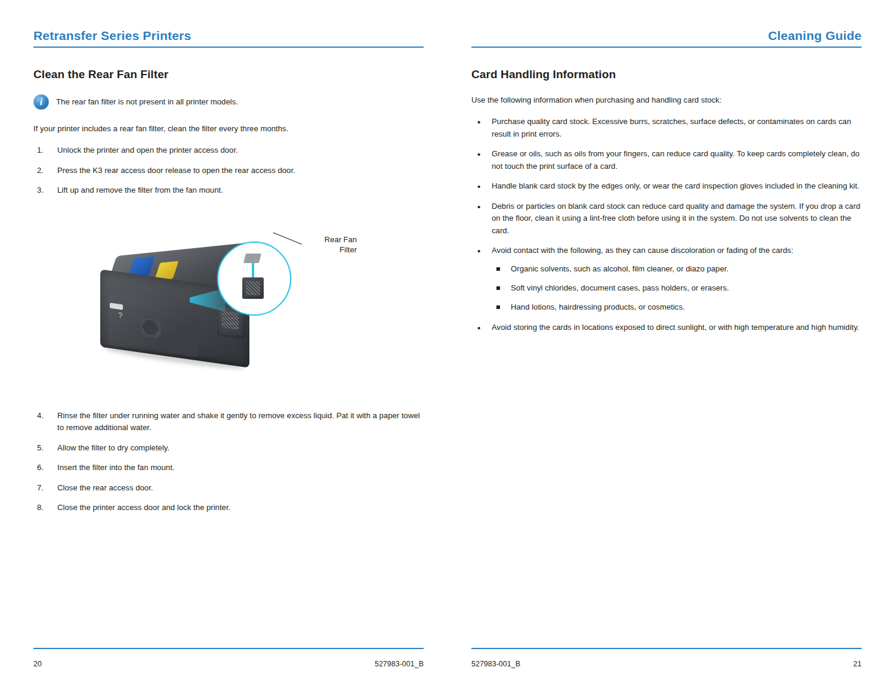Retransfer Series Printers
Clean the Rear Fan Filter
i
The rear fan filter is not present in all printer models.
If your printer includes a rear fan filter, clean the filter every three months.
Unlock the printer and open the printer access door.
Press the K3 rear access door release to open the rear access door.
Lift up and remove the filter from the fan mount.
?
Rear Fan
Filter
Rinse the filter under running water and shake it gently to remove excess liquid. Pat it with a paper towel to remove additional water.
Allow the filter to dry completely.
Insert the filter into the fan mount.
Close the rear access door.
Close the printer access door and lock the printer.
20
527983-001_B
Cleaning Guide
Card Handling Information
Use the following information when purchasing and handling card stock:
Purchase quality card stock. Excessive burrs, scratches, surface defects, or contaminates on cards can result in print errors.
Grease or oils, such as oils from your fingers, can reduce card quality. To keep cards completely clean, do not touch the print surface of a card.
Handle blank card stock by the edges only, or wear the card inspection gloves included in the cleaning kit.
Debris or particles on blank card stock can reduce card quality and damage the system. If you drop a card on the floor, clean it using a lint-free cloth before using it in the system. Do not use solvents to clean the card.
Avoid contact with the following, as they can cause discoloration or fading of the cards:
Organic solvents, such as alcohol, film cleaner, or diazo paper.
Soft vinyl chlorides, document cases, pass holders, or erasers.
Hand lotions, hairdressing products, or cosmetics.
Avoid storing the cards in locations exposed to direct sunlight, or with high temperature and high humidity.
21
527983-001_B